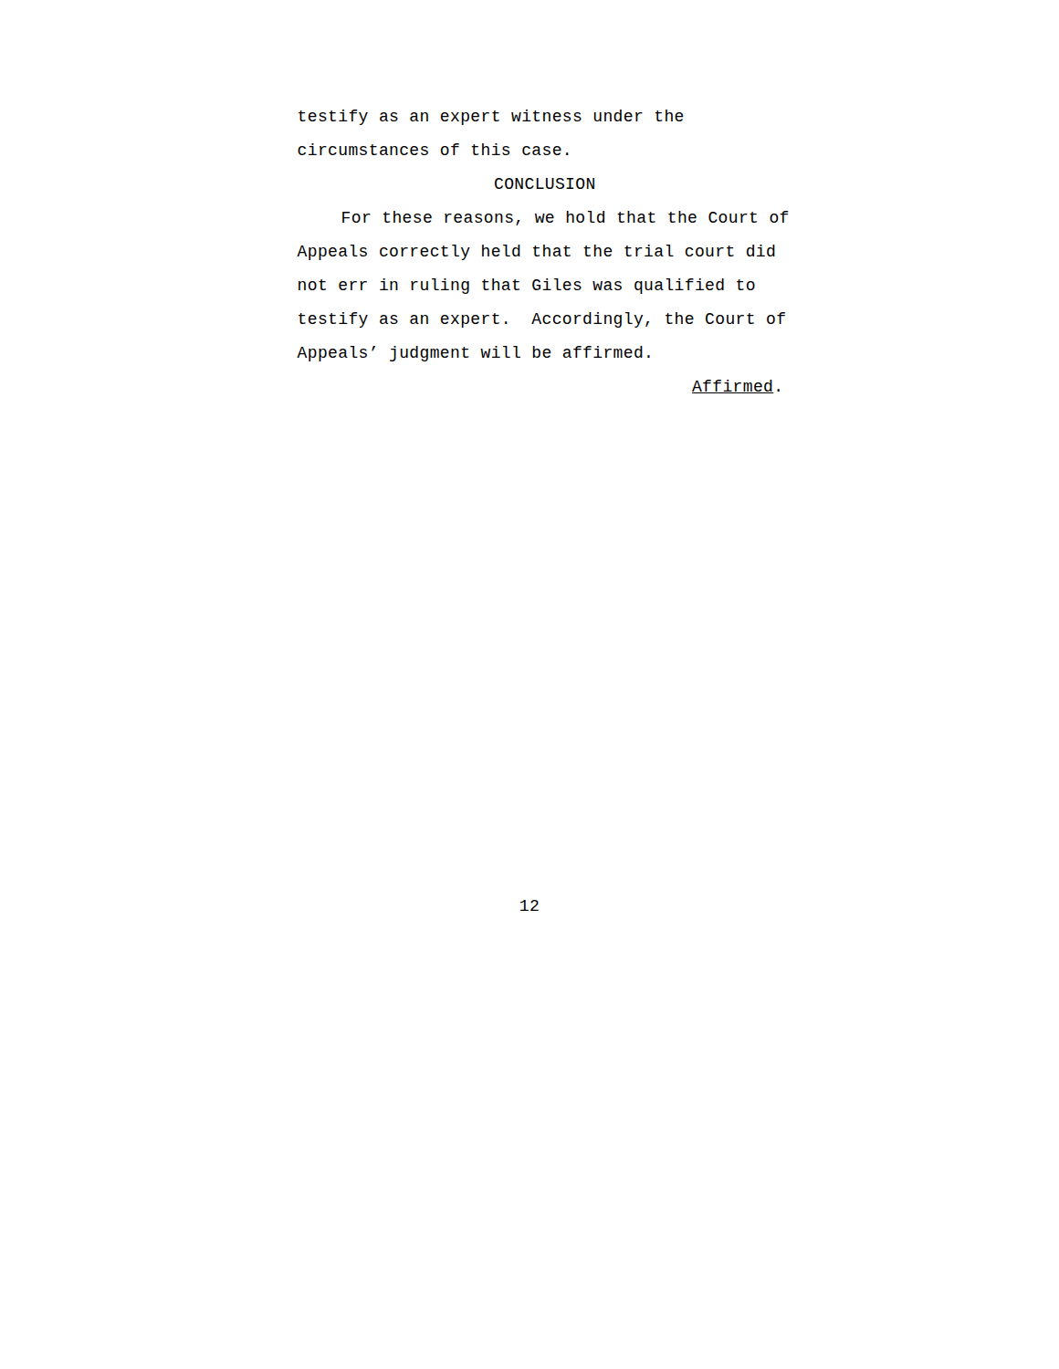testify as an expert witness under the circumstances of this case.
CONCLUSION
For these reasons, we hold that the Court of Appeals correctly held that the trial court did not err in ruling that Giles was qualified to testify as an expert. Accordingly, the Court of Appeals’ judgment will be affirmed.
Affirmed.
12